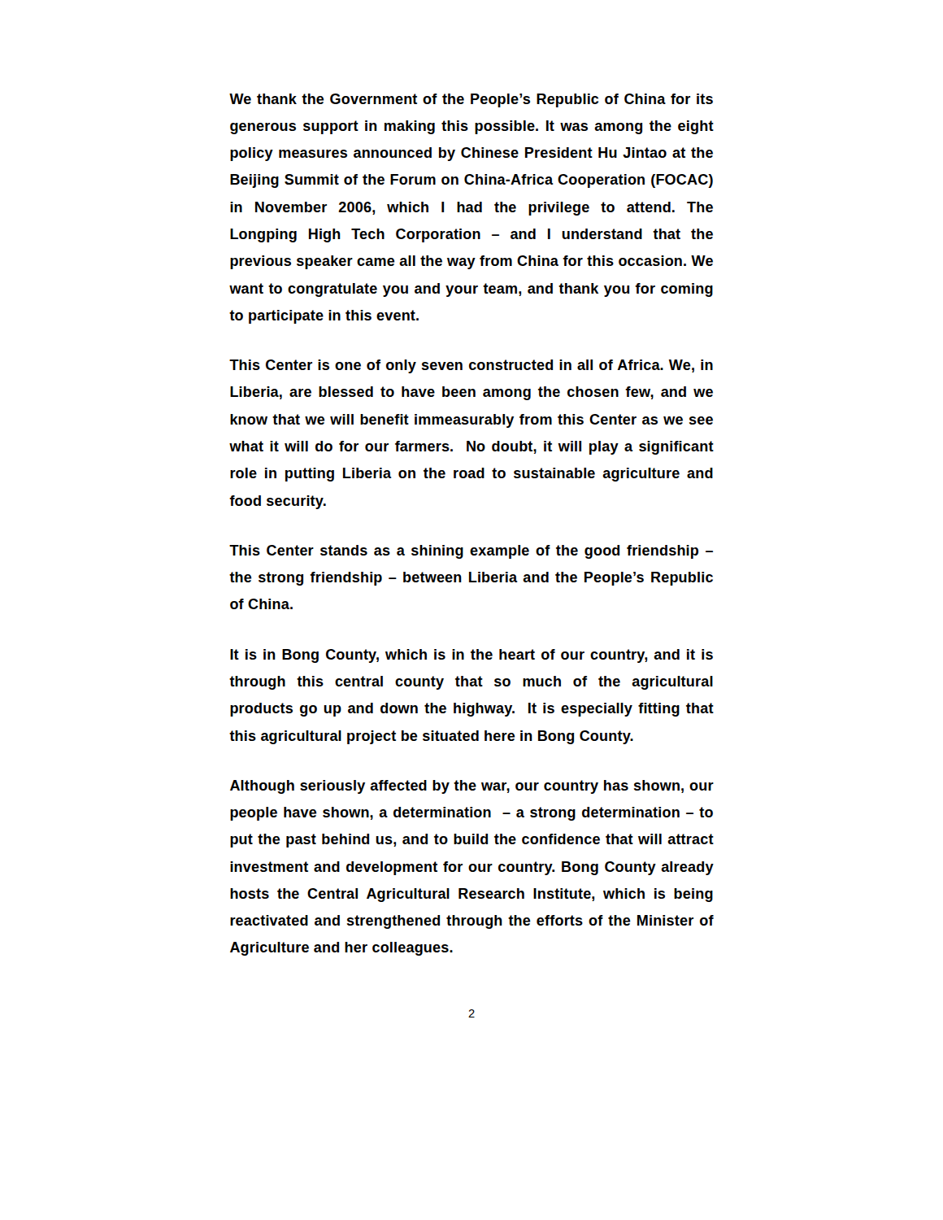We thank the Government of the People’s Republic of China for its generous support in making this possible. It was among the eight policy measures announced by Chinese President Hu Jintao at the Beijing Summit of the Forum on China-Africa Cooperation (FOCAC) in November 2006, which I had the privilege to attend. The Longping High Tech Corporation – and I understand that the previous speaker came all the way from China for this occasion. We want to congratulate you and your team, and thank you for coming to participate in this event.
This Center is one of only seven constructed in all of Africa. We, in Liberia, are blessed to have been among the chosen few, and we know that we will benefit immeasurably from this Center as we see what it will do for our farmers. No doubt, it will play a significant role in putting Liberia on the road to sustainable agriculture and food security.
This Center stands as a shining example of the good friendship – the strong friendship – between Liberia and the People’s Republic of China.
It is in Bong County, which is in the heart of our country, and it is through this central county that so much of the agricultural products go up and down the highway. It is especially fitting that this agricultural project be situated here in Bong County.
Although seriously affected by the war, our country has shown, our people have shown, a determination – a strong determination – to put the past behind us, and to build the confidence that will attract investment and development for our country. Bong County already hosts the Central Agricultural Research Institute, which is being reactivated and strengthened through the efforts of the Minister of Agriculture and her colleagues.
2